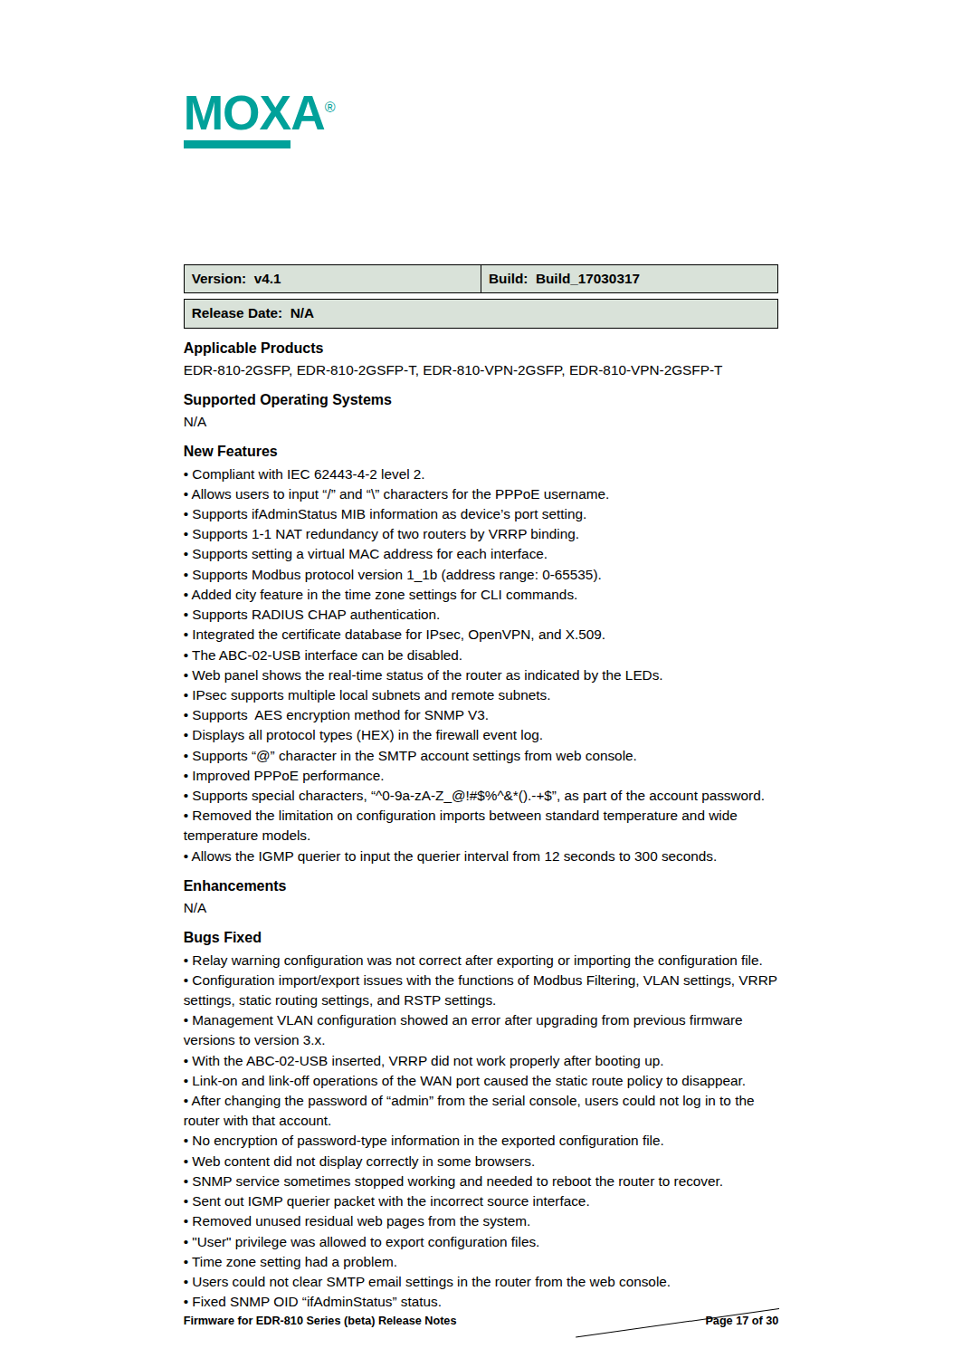MOXA®
| Version: v4.1 | Build: Build_17030317 |
| Release Date: N/A |
Applicable Products
EDR-810-2GSFP, EDR-810-2GSFP-T, EDR-810-VPN-2GSFP, EDR-810-VPN-2GSFP-T
Supported Operating Systems
N/A
New Features
• Compliant with IEC 62443-4-2 level 2.
• Allows users to input “/” and “\” characters for the PPPoE username.
• Supports ifAdminStatus MIB information as device’s port setting.
• Supports 1-1 NAT redundancy of two routers by VRRP binding.
• Supports setting a virtual MAC address for each interface.
• Supports Modbus protocol version 1_1b (address range: 0-65535).
• Added city feature in the time zone settings for CLI commands.
• Supports RADIUS CHAP authentication.
• Integrated the certificate database for IPsec, OpenVPN, and X.509.
• The ABC-02-USB interface can be disabled.
• Web panel shows the real-time status of the router as indicated by the LEDs.
• IPsec supports multiple local subnets and remote subnets.
• Supports AES encryption method for SNMP V3.
• Displays all protocol types (HEX) in the firewall event log.
• Supports “@” character in the SMTP account settings from web console.
• Improved PPPoE performance.
• Supports special characters, “^0-9a-zA-Z_@!#$%^&*().-+$”, as part of the account password.
• Removed the limitation on configuration imports between standard temperature and wide temperature models.
• Allows the IGMP querier to input the querier interval from 12 seconds to 300 seconds.
Enhancements
N/A
Bugs Fixed
• Relay warning configuration was not correct after exporting or importing the configuration file.
• Configuration import/export issues with the functions of Modbus Filtering, VLAN settings, VRRP settings, static routing settings, and RSTP settings.
• Management VLAN configuration showed an error after upgrading from previous firmware versions to version 3.x.
• With the ABC-02-USB inserted, VRRP did not work properly after booting up.
• Link-on and link-off operations of the WAN port caused the static route policy to disappear.
• After changing the password of “admin” from the serial console, users could not log in to the router with that account.
• No encryption of password-type information in the exported configuration file.
• Web content did not display correctly in some browsers.
• SNMP service sometimes stopped working and needed to reboot the router to recover.
• Sent out IGMP querier packet with the incorrect source interface.
• Removed unused residual web pages from the system.
• "User" privilege was allowed to export configuration files.
• Time zone setting had a problem.
• Users could not clear SMTP email settings in the router from the web console.
• Fixed SNMP OID “ifAdminStatus” status.
Firmware for EDR-810 Series (beta) Release Notes Page 17 of 30